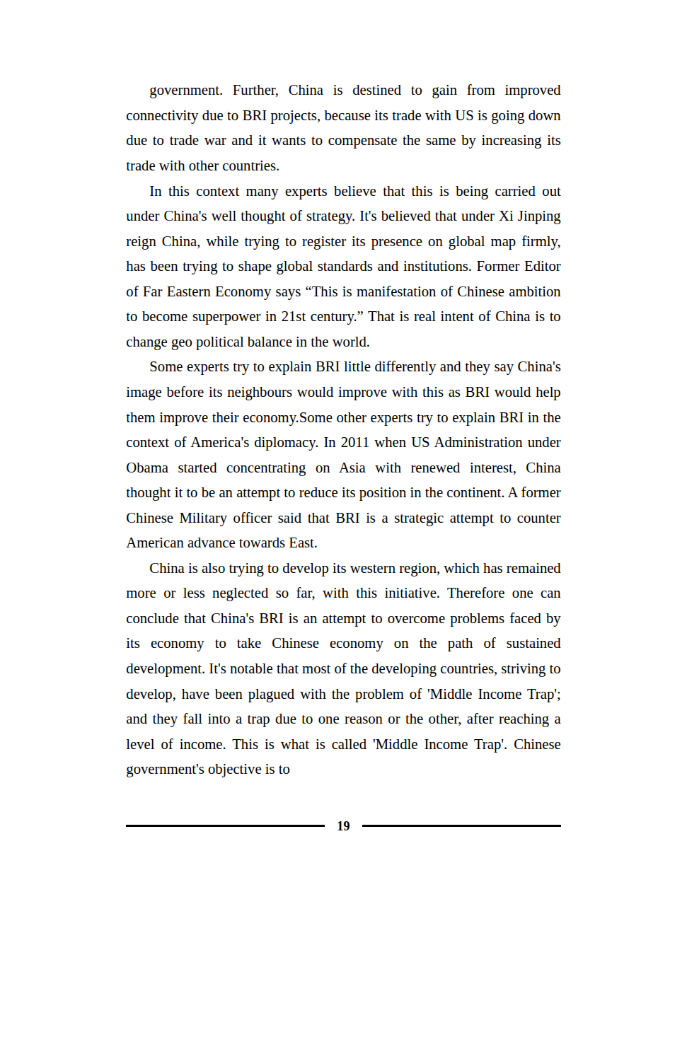government. Further, China is destined to gain from improved connectivity due to BRI projects, because its trade with US is going down due to trade war and it wants to compensate the same by increasing its trade with other countries.
In this context many experts believe that this is being carried out under China's well thought of strategy. It's believed that under Xi Jinping reign China, while trying to register its presence on global map firmly, has been trying to shape global standards and institutions. Former Editor of Far Eastern Economy says “This is manifestation of Chinese ambition to become superpower in 21st century.” That is real intent of China is to change geo political balance in the world.
Some experts try to explain BRI little differently and they say China's image before its neighbours would improve with this as BRI would help them improve their economy.Some other experts try to explain BRI in the context of America's diplomacy. In 2011 when US Administration under Obama started concentrating on Asia with renewed interest, China thought it to be an attempt to reduce its position in the continent. A former Chinese Military officer said that BRI is a strategic attempt to counter American advance towards East.
China is also trying to develop its western region, which has remained more or less neglected so far, with this initiative. Therefore one can conclude that China's BRI is an attempt to overcome problems faced by its economy to take Chinese economy on the path of sustained development. It's notable that most of the developing countries, striving to develop, have been plagued with the problem of 'Middle Income Trap'; and they fall into a trap due to one reason or the other, after reaching a level of income. This is what is called 'Middle Income Trap'. Chinese government's objective is to
19